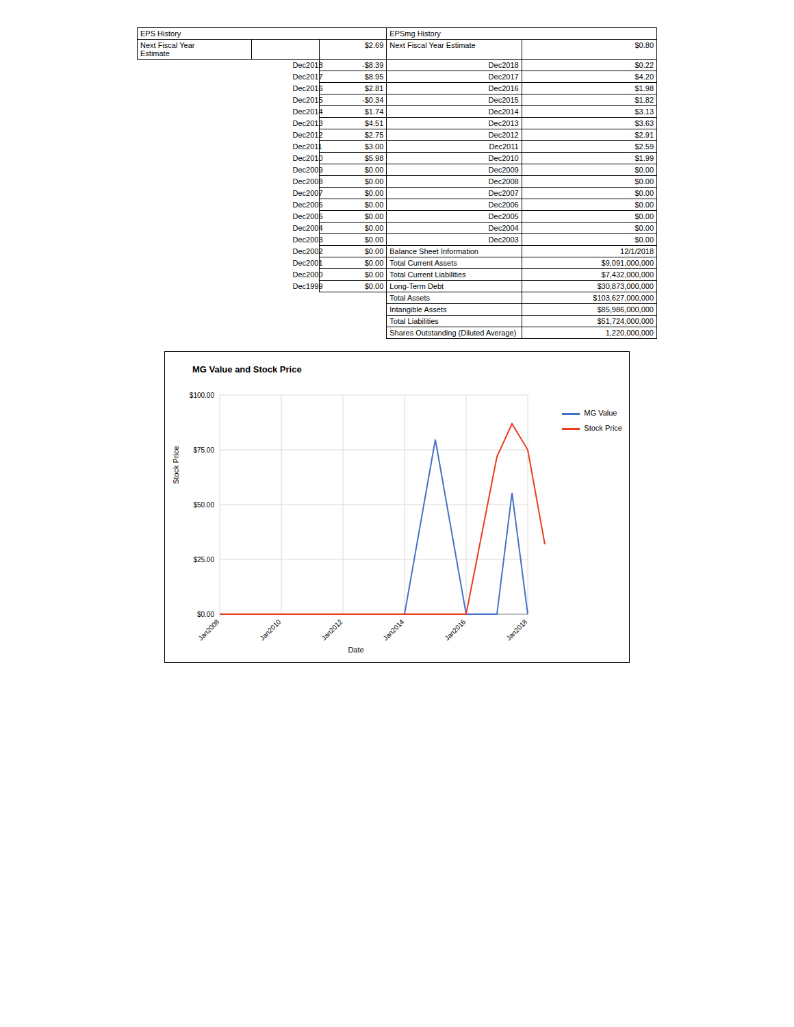| EPS History | EPSmg History |
| Next Fiscal Year Estimate | | $2.69 | Next Fiscal Year Estimate | $0.80 |
| | Dec2018 | -$8.39 | Dec2018 | $0.22 |
| | Dec2017 | $8.95 | Dec2017 | $4.20 |
| | Dec2016 | $2.81 | Dec2016 | $1.98 |
| | Dec2015 | -$0.34 | Dec2015 | $1.82 |
| | Dec2014 | $1.74 | Dec2014 | $3.13 |
| | Dec2013 | $4.51 | Dec2013 | $3.63 |
| | Dec2012 | $2.75 | Dec2012 | $2.91 |
| | Dec2011 | $3.00 | Dec2011 | $2.59 |
| | Dec2010 | $5.98 | Dec2010 | $1.99 |
| | Dec2009 | $0.00 | Dec2009 | $0.00 |
| | Dec2008 | $0.00 | Dec2008 | $0.00 |
| | Dec2007 | $0.00 | Dec2007 | $0.00 |
| | Dec2006 | $0.00 | Dec2006 | $0.00 |
| | Dec2005 | $0.00 | Dec2005 | $0.00 |
| | Dec2004 | $0.00 | Dec2004 | $0.00 |
| | Dec2003 | $0.00 | Dec2003 | $0.00 |
| | Dec2002 | $0.00 | Balance Sheet Information | 12/1/2018 |
| | Dec2001 | $0.00 | Total Current Assets | $9,091,000,000 |
| | Dec2000 | $0.00 | Total Current Liabilities | $7,432,000,000 |
| | Dec1999 | $0.00 | Long-Term Debt | $30,873,000,000 |
| | Total Assets | $103,627,000,000 |
| | Intangible Assets | $85,986,000,000 |
| | Total Liabilities | $51,724,000,000 |
| | Shares Outstanding (Diluted Average) | 1,220,000,000 |
MG Value and Stock Price
MG Value
Stock Price
Stock Price
$100.00 $75.00 $50.00 $25.00 $0.00 Jan2008 Jan2010 Jan2012 Jan2014 Jan2016 Jan2018
Date